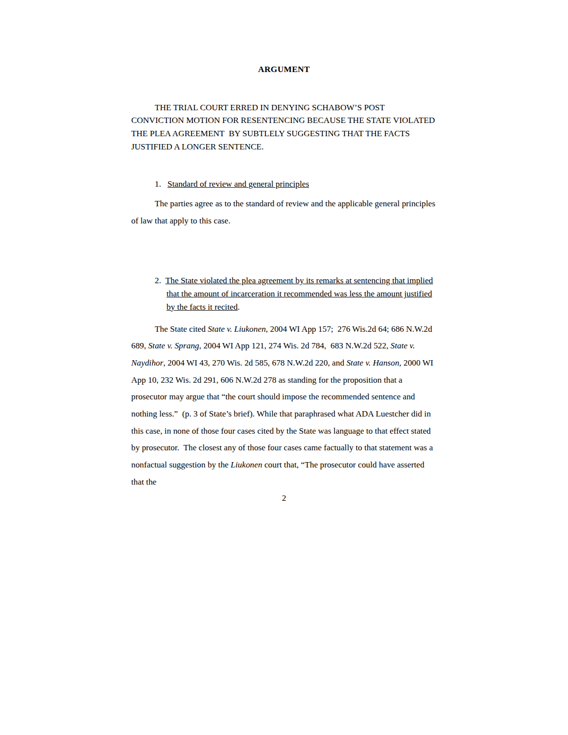ARGUMENT
The trial court erred in denying Schabow’s post conviction motion for resentencing because the State violated the plea agreement by subtlely suggesting that the facts justified a longer sentence.
1. Standard of review and general principles
The parties agree as to the standard of review and the applicable general principles of law that apply to this case.
2. The State violated the plea agreement by its remarks at sentencing that implied that the amount of incarceration it recommended was less the amount justified by the facts it recited.
The State cited State v. Liukonen, 2004 WI App 157; 276 Wis.2d 64; 686 N.W.2d 689, State v. Sprang, 2004 WI App 121, 274 Wis. 2d 784, 683 N.W.2d 522, State v. Naydihor, 2004 WI 43, 270 Wis. 2d 585, 678 N.W.2d 220, and State v. Hanson, 2000 WI App 10, 232 Wis. 2d 291, 606 N.W.2d 278 as standing for the proposition that a prosecutor may argue that “the court should impose the recommended sentence and nothing less.” (p. 3 of State’s brief). While that paraphrased what ADA Luestcher did in this case, in none of those four cases cited by the State was language to that effect stated by prosecutor. The closest any of those four cases came factually to that statement was a nonfactual suggestion by the Liukonen court that, “The prosecutor could have asserted that the
2